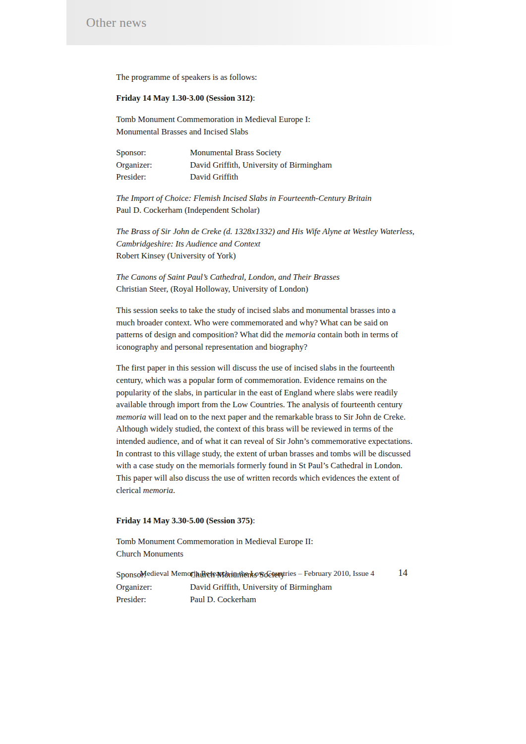Other news
The programme of speakers is as follows:
Friday 14 May 1.30-3.00 (Session 312):
Tomb Monument Commemoration in Medieval Europe I:
Monumental Brasses and Incised Slabs
Sponsor: Monumental Brass Society
Organizer: David Griffith, University of Birmingham
Presider: David Griffith
The Import of Choice: Flemish Incised Slabs in Fourteenth-Century Britain
Paul D. Cockerham (Independent Scholar)
The Brass of Sir John de Creke (d. 1328x1332) and His Wife Alyne at Westley Waterless, Cambridgeshire: Its Audience and Context
Robert Kinsey (University of York)
The Canons of Saint Paul’s Cathedral, London, and Their Brasses
Christian Steer, (Royal Holloway, University of London)
This session seeks to take the study of incised slabs and monumental brasses into a much broader context. Who were commemorated and why? What can be said on patterns of design and composition? What did the memoria contain both in terms of iconography and personal representation and biography?
The first paper in this session will discuss the use of incised slabs in the fourteenth century, which was a popular form of commemoration. Evidence remains on the popularity of the slabs, in particular in the east of England where slabs were readily available through import from the Low Countries. The analysis of fourteenth century memoria will lead on to the next paper and the remarkable brass to Sir John de Creke. Although widely studied, the context of this brass will be reviewed in terms of the intended audience, and of what it can reveal of Sir John’s commemorative expectations. In contrast to this village study, the extent of urban brasses and tombs will be discussed with a case study on the memorials formerly found in St Paul’s Cathedral in London. This paper will also discuss the use of written records which evidences the extent of clerical memoria.
Friday 14 May 3.30-5.00 (Session 375):
Tomb Monument Commemoration in Medieval Europe II:
Church Monuments
Sponsor: Church Monuments Society
Organizer: David Griffith, University of Birmingham
Presider: Paul D. Cockerham
Medieval Memoria Research in the Low Countries – February 2010, Issue 4 14